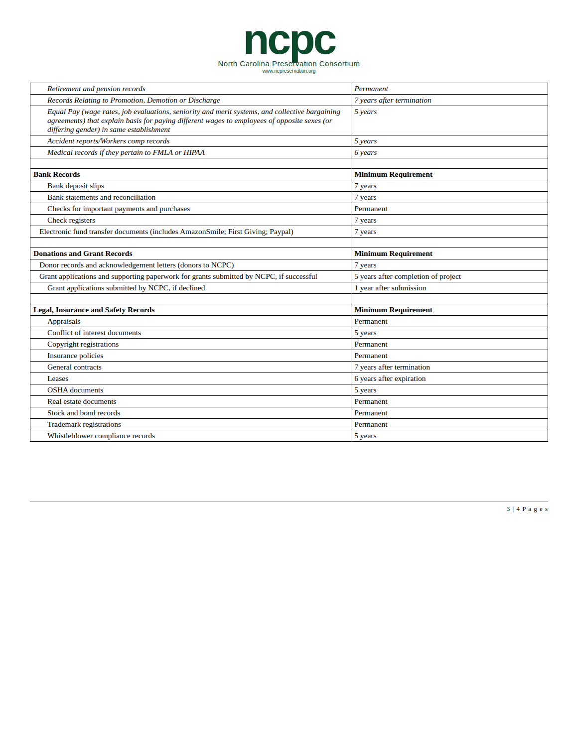ncpc
North Carolina Preservation Consortium
www.ncpreservation.org
| Retirement and pension records | Permanent |
| Records Relating to Promotion, Demotion or Discharge | 7 years after termination |
| Equal Pay (wage rates, job evaluations, seniority and merit systems, and collective bargaining agreements) that explain basis for paying different wages to employees of opposite sexes (or differing gender) in same establishment | 5 years |
| Accident reports/Workers comp records | 5 years |
| Medical records if they pertain to FMLA or HIPAA | 6 years |
| Bank Records | Minimum Requirement |
| Bank deposit slips | 7 years |
| Bank statements and reconciliation | 7 years |
| Checks for important payments and purchases | Permanent |
| Check registers | 7 years |
| Electronic fund transfer documents (includes AmazonSmile; First Giving; Paypal) | 7 years |
| Donations and Grant Records | Minimum Requirement |
| Donor records and acknowledgement letters (donors to NCPC) | 7 years |
| Grant applications and supporting paperwork for grants submitted by NCPC, if successful | 5 years after completion of project |
| Grant applications submitted by NCPC, if declined | 1 year after submission |
| Legal, Insurance and Safety Records | Minimum Requirement |
| Appraisals | Permanent |
| Conflict of interest documents | 5 years |
| Copyright registrations | Permanent |
| Insurance policies | Permanent |
| General contracts | 7 years after termination |
| Leases | 6 years after expiration |
| OSHA documents | 5 years |
| Real estate documents | Permanent |
| Stock and bond records | Permanent |
| Trademark registrations | Permanent |
| Whistleblower compliance records | 5 years |
3 | 4 P a g e s